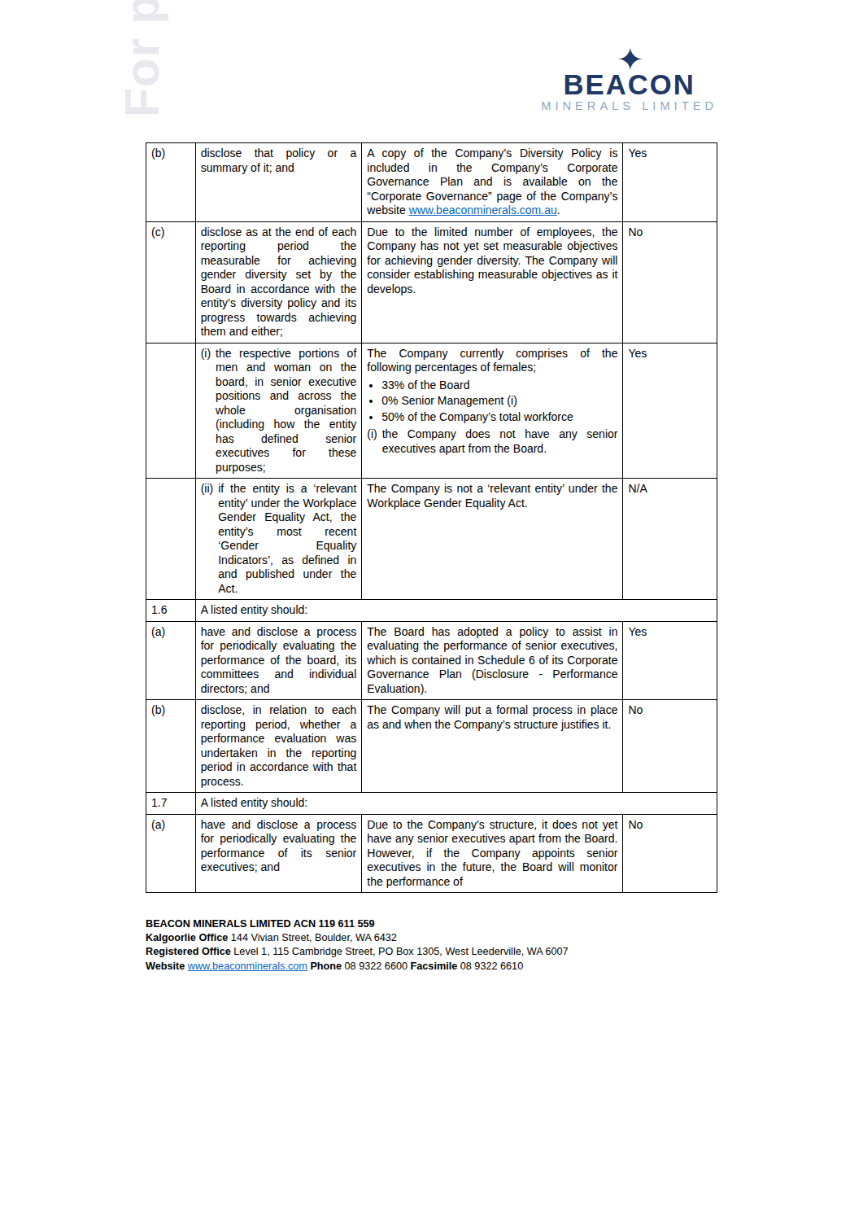For personal use only
✦ BEACON MINERALS LIMITED
| (b) | disclose that policy or a summary of it; and | A copy of the Company’s Diversity Policy is included in the Company’s Corporate Governance Plan and is available on the “Corporate Governance” page of the Company’s website www.beaconminerals.com.au . | Yes |
| (c) | disclose as at the end of each reporting period the measurable for achieving gender diversity set by the Board in accordance with the entity’s diversity policy and its progress towards achieving them and either; | Due to the limited number of employees, the Company has not yet set measurable objectives for achieving gender diversity. The Company will consider establishing measurable objectives as it develops. | No |
| | (i) the respective portions of men and woman on the board, in senior executive positions and across the whole organisation (including how the entity has defined senior executives for these purposes; | The Company currently comprises of the following percentages of females; 33% of the Board 0% Senior Management (i) 50% of the Company’s total workforce (i) the Company does not have any senior executives apart from the Board. | Yes |
| | (ii) if the entity is a ‘relevant entity’ under the Workplace Gender Equality Act, the entity’s most recent ‘Gender Equality Indicators’, as defined in and published under the Act. | The Company is not a ‘relevant entity’ under the Workplace Gender Equality Act. | N/A |
| 1.6 | A listed entity should: |
| (a) | have and disclose a process for periodically evaluating the performance of the board, its committees and individual directors; and | The Board has adopted a policy to assist in evaluating the performance of senior executives, which is contained in Schedule 6 of its Corporate Governance Plan (Disclosure - Performance Evaluation). | Yes |
| (b) | disclose, in relation to each reporting period, whether a performance evaluation was undertaken in the reporting period in accordance with that process. | The Company will put a formal process in place as and when the Company’s structure justifies it. | No |
| 1.7 | A listed entity should: |
| (a) | have and disclose a process for periodically evaluating the performance of its senior executives; and | Due to the Company’s structure, it does not yet have any senior executives apart from the Board. However, if the Company appoints senior executives in the future, the Board will monitor the performance of | No |
BEACON MINERALS LIMITED ACN 119 611 559
Kalgoorlie Office 144 Vivian Street, Boulder, WA 6432
Registered Office Level 1, 115 Cambridge Street, PO Box 1305, West Leederville, WA 6007
Website www.beaconminerals.com Phone 08 9322 6600 Facsimile 08 9322 6610